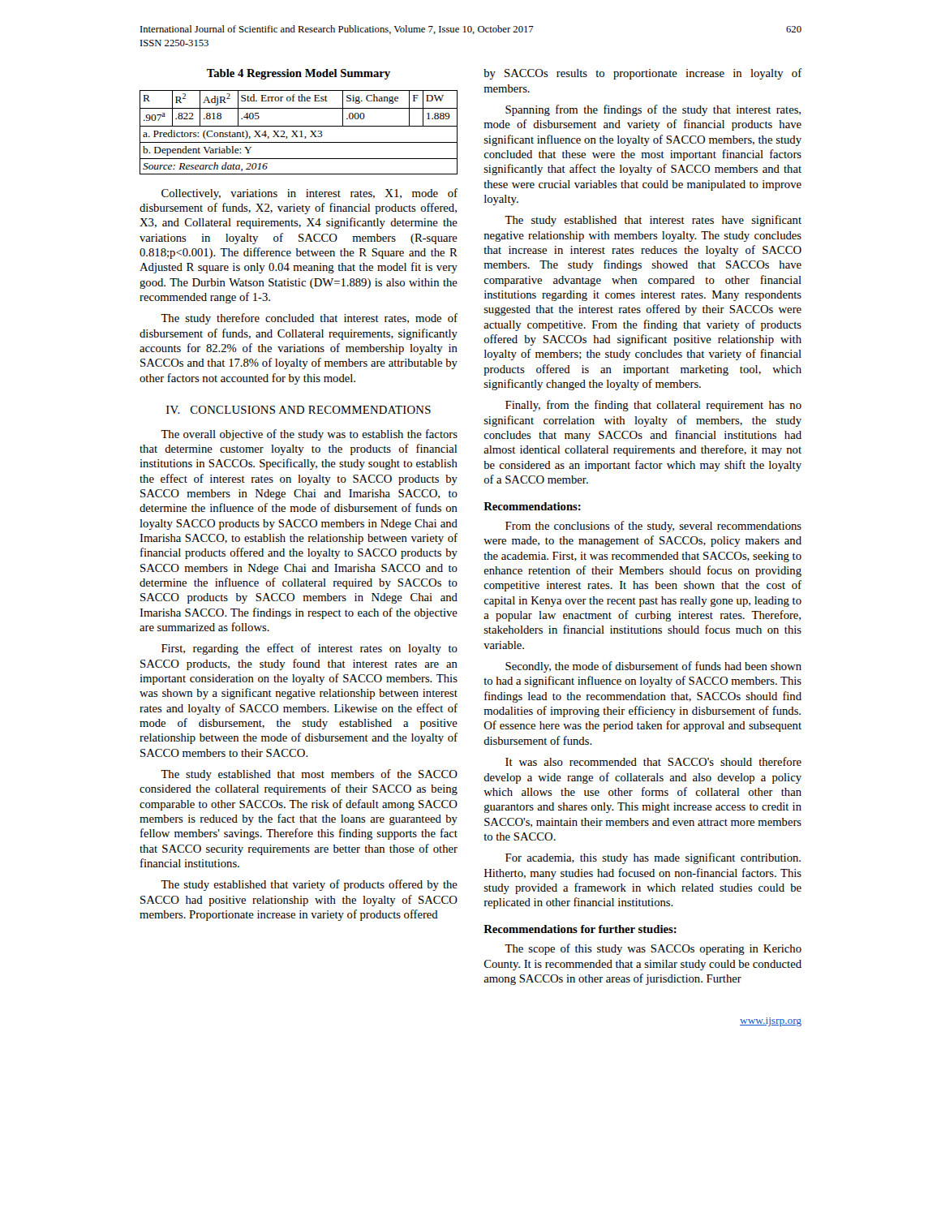International Journal of Scientific and Research Publications, Volume 7, Issue 10, October 2017 620
ISSN 2250-3153
Table 4 Regression Model Summary
| R | R 2 | AdjR 2 | Std. Error of the Est | Sig. Change | F | DW |
| .907 a | .822 | .818 | .405 | .000 | | 1.889 |
| a. Predictors: (Constant), X4, X2, X1, X3 |
| b. Dependent Variable: Y |
| Source: Research data, 2016 |
Collectively, variations in interest rates, X1, mode of disbursement of funds, X2, variety of financial products offered, X3, and Collateral requirements, X4 significantly determine the variations in loyalty of SACCO members (R-square 0.818;p<0.001). The difference between the R Square and the R Adjusted R square is only 0.04 meaning that the model fit is very good. The Durbin Watson Statistic (DW=1.889) is also within the recommended range of 1-3.
The study therefore concluded that interest rates, mode of disbursement of funds, and Collateral requirements, significantly accounts for 82.2% of the variations of membership loyalty in SACCOs and that 17.8% of loyalty of members are attributable by other factors not accounted for by this model.
IV. Conclusions and Recommendations
The overall objective of the study was to establish the factors that determine customer loyalty to the products of financial institutions in SACCOs. Specifically, the study sought to establish the effect of interest rates on loyalty to SACCO products by SACCO members in Ndege Chai and Imarisha SACCO, to determine the influence of the mode of disbursement of funds on loyalty SACCO products by SACCO members in Ndege Chai and Imarisha SACCO, to establish the relationship between variety of financial products offered and the loyalty to SACCO products by SACCO members in Ndege Chai and Imarisha SACCO and to determine the influence of collateral required by SACCOs to SACCO products by SACCO members in Ndege Chai and Imarisha SACCO. The findings in respect to each of the objective are summarized as follows.
First, regarding the effect of interest rates on loyalty to SACCO products, the study found that interest rates are an important consideration on the loyalty of SACCO members. This was shown by a significant negative relationship between interest rates and loyalty of SACCO members. Likewise on the effect of mode of disbursement, the study established a positive relationship between the mode of disbursement and the loyalty of SACCO members to their SACCO.
The study established that most members of the SACCO considered the collateral requirements of their SACCO as being comparable to other SACCOs. The risk of default among SACCO members is reduced by the fact that the loans are guaranteed by fellow members' savings. Therefore this finding supports the fact that SACCO security requirements are better than those of other financial institutions.
The study established that variety of products offered by the SACCO had positive relationship with the loyalty of SACCO members. Proportionate increase in variety of products offered
by SACCOs results to proportionate increase in loyalty of members.
Spanning from the findings of the study that interest rates, mode of disbursement and variety of financial products have significant influence on the loyalty of SACCO members, the study concluded that these were the most important financial factors significantly that affect the loyalty of SACCO members and that these were crucial variables that could be manipulated to improve loyalty.
The study established that interest rates have significant negative relationship with members loyalty. The study concludes that increase in interest rates reduces the loyalty of SACCO members. The study findings showed that SACCOs have comparative advantage when compared to other financial institutions regarding it comes interest rates. Many respondents suggested that the interest rates offered by their SACCOs were actually competitive. From the finding that variety of products offered by SACCOs had significant positive relationship with loyalty of members; the study concludes that variety of financial products offered is an important marketing tool, which significantly changed the loyalty of members.
Finally, from the finding that collateral requirement has no significant correlation with loyalty of members, the study concludes that many SACCOs and financial institutions had almost identical collateral requirements and therefore, it may not be considered as an important factor which may shift the loyalty of a SACCO member.
Recommendations:
From the conclusions of the study, several recommendations were made, to the management of SACCOs, policy makers and the academia. First, it was recommended that SACCOs, seeking to enhance retention of their Members should focus on providing competitive interest rates. It has been shown that the cost of capital in Kenya over the recent past has really gone up, leading to a popular law enactment of curbing interest rates. Therefore, stakeholders in financial institutions should focus much on this variable.
Secondly, the mode of disbursement of funds had been shown to had a significant influence on loyalty of SACCO members. This findings lead to the recommendation that, SACCOs should find modalities of improving their efficiency in disbursement of funds. Of essence here was the period taken for approval and subsequent disbursement of funds.
It was also recommended that SACCO's should therefore develop a wide range of collaterals and also develop a policy which allows the use other forms of collateral other than guarantors and shares only. This might increase access to credit in SACCO's, maintain their members and even attract more members to the SACCO.
For academia, this study has made significant contribution. Hitherto, many studies had focused on non-financial factors. This study provided a framework in which related studies could be replicated in other financial institutions.
Recommendations for further studies:
The scope of this study was SACCOs operating in Kericho County. It is recommended that a similar study could be conducted among SACCOs in other areas of jurisdiction. Further
www.ijsrp.org